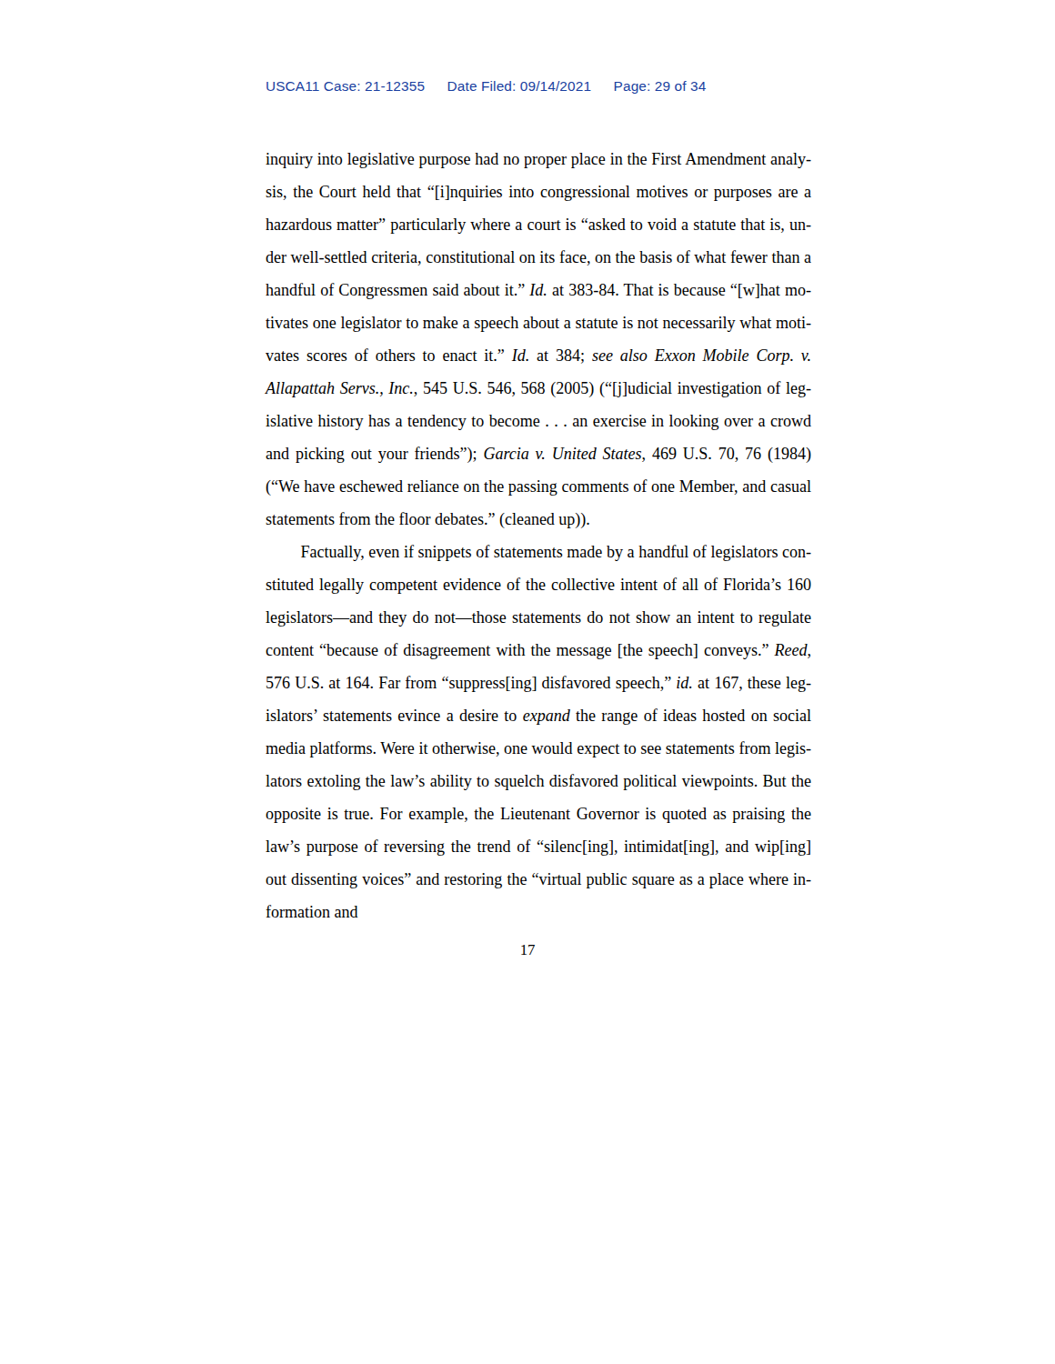USCA11 Case: 21-12355 Date Filed: 09/14/2021 Page: 29 of 34
inquiry into legislative purpose had no proper place in the First Amendment analysis, the Court held that “[i]nquiries into congressional motives or purposes are a hazardous matter” particularly where a court is “asked to void a statute that is, under well-settled criteria, constitutional on its face, on the basis of what fewer than a handful of Congressmen said about it.” Id. at 383-84. That is because “[w]hat motivates one legislator to make a speech about a statute is not necessarily what motivates scores of others to enact it.” Id. at 384; see also Exxon Mobile Corp. v. Allapattah Servs., Inc., 545 U.S. 546, 568 (2005) (“[j]udicial investigation of legislative history has a tendency to become . . . an exercise in looking over a crowd and picking out your friends”); Garcia v. United States, 469 U.S. 70, 76 (1984) (“We have eschewed reliance on the passing comments of one Member, and casual statements from the floor debates.” (cleaned up)).
Factually, even if snippets of statements made by a handful of legislators constituted legally competent evidence of the collective intent of all of Florida’s 160 legislators—and they do not—those statements do not show an intent to regulate content “because of disagreement with the message [the speech] conveys.” Reed, 576 U.S. at 164. Far from “suppress[ing] disfavored speech,” id. at 167, these legislators’ statements evince a desire to expand the range of ideas hosted on social media platforms. Were it otherwise, one would expect to see statements from legislators extoling the law’s ability to squelch disfavored political viewpoints. But the opposite is true. For example, the Lieutenant Governor is quoted as praising the law’s purpose of reversing the trend of “silenc[ing], intimidat[ing], and wip[ing] out dissenting voices” and restoring the “virtual public square as a place where information and
17